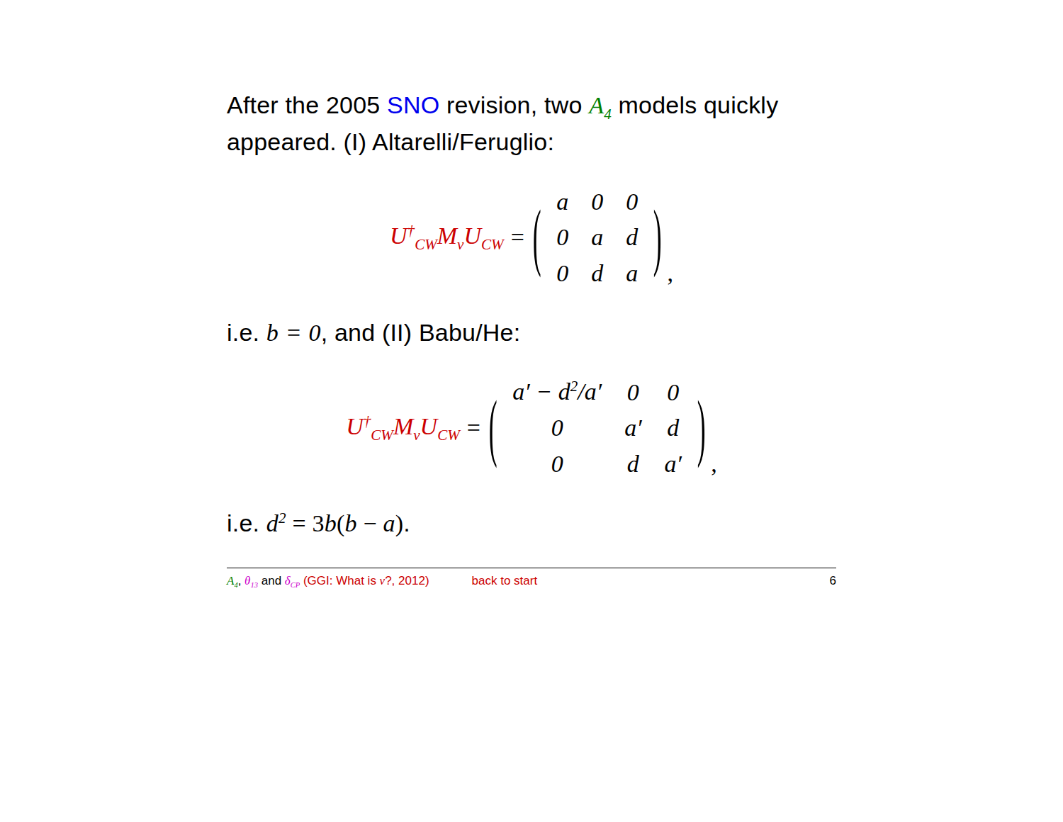After the 2005 SNO revision, two A4 models quickly appeared. (I) Altarelli/Feruglio:
U†CWMνUCW = (
| a | 0 | 0 |
| 0 | a | d |
| 0 | d | a |
) ,
i.e. b = 0, and (II) Babu/He:
U†CWMνUCW = (
| a′ − d 2 /a′ | 0 | 0 |
| 0 | a′ | d |
| 0 | d | a′ |
) ,
i.e. d2 = 3b(b − a).
A4, θ13 and δCP (GGI: What is ν?, 2012)
back to start
6